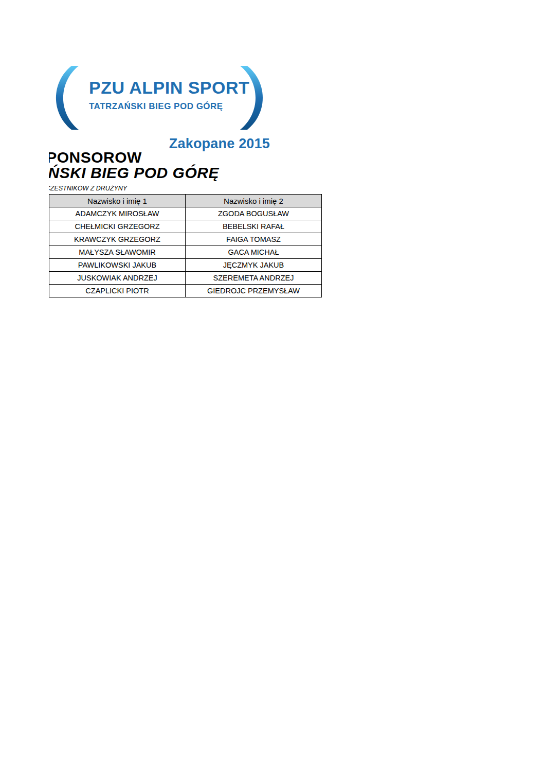PZU ALPIN SPORT TATRZAŃSKI BIEG POD GÓRĘ
Zakopane 2015
LISTA SPONSORÓW
TATRZAŃSKI BIEG POD GÓRĘ
LISTA UCZESTNIKÓW Z DRUŻYNY
| Nazwisko i imię 1 | Nazwisko i imię 2 |
| --- | --- |
| ADAMCZYK MIROSŁAW | ZGODA BOGUSŁAW |
| CHEŁMICKI GRZEGORZ | BEBELSKI RAFAŁ |
| KRAWCZYK GRZEGORZ | FAIGA TOMASZ |
| MAŁYSZA SŁAWOMIR | GACA MICHAŁ |
| PAWLIKOWSKI JAKUB | JĘCZMYK JAKUB |
| JUSKOWIAK ANDRZEJ | SZEREMETA ANDRZEJ |
| CZAPLICKI PIOTR | GIEDROJC PRZEMYSŁAW |